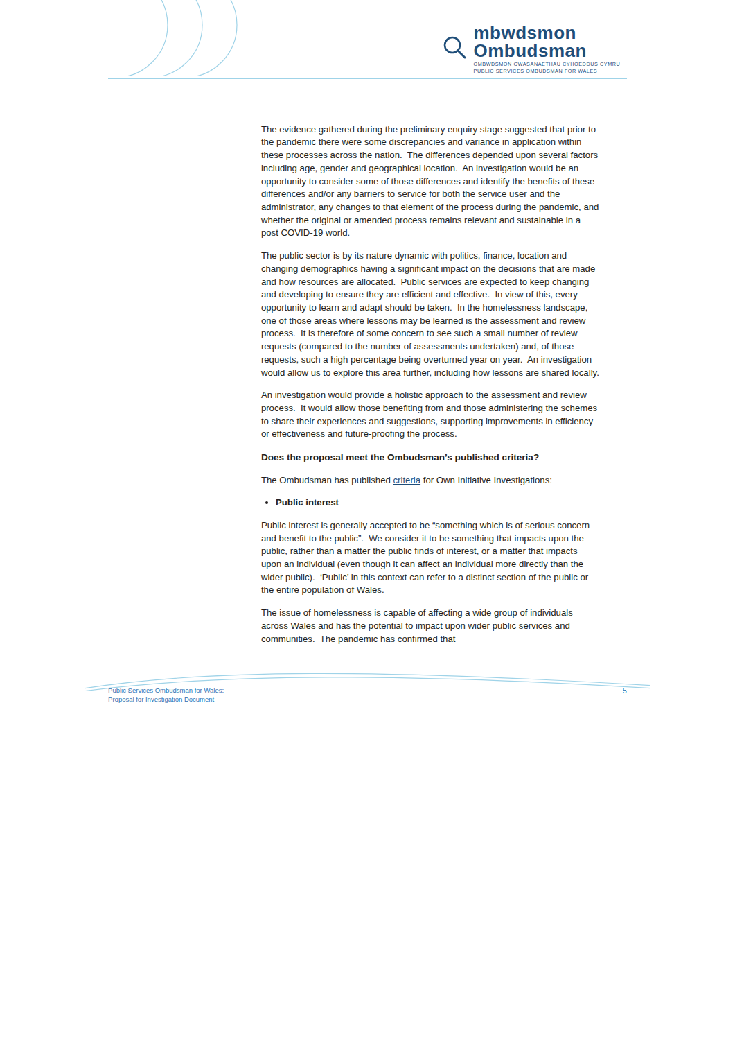mbwdsmon
Ombudsman
OMBWDSMON GWASANAETHAU CYHOEDDUS CYMRU
PUBLIC SERVICES OMBUDSMAN FOR WALES
The evidence gathered during the preliminary enquiry stage suggested that prior to the pandemic there were some discrepancies and variance in application within these processes across the nation. The differences depended upon several factors including age, gender and geographical location. An investigation would be an opportunity to consider some of those differences and identify the benefits of these differences and/or any barriers to service for both the service user and the administrator, any changes to that element of the process during the pandemic, and whether the original or amended process remains relevant and sustainable in a post COVID-19 world.
The public sector is by its nature dynamic with politics, finance, location and changing demographics having a significant impact on the decisions that are made and how resources are allocated. Public services are expected to keep changing and developing to ensure they are efficient and effective. In view of this, every opportunity to learn and adapt should be taken. In the homelessness landscape, one of those areas where lessons may be learned is the assessment and review process. It is therefore of some concern to see such a small number of review requests (compared to the number of assessments undertaken) and, of those requests, such a high percentage being overturned year on year. An investigation would allow us to explore this area further, including how lessons are shared locally.
An investigation would provide a holistic approach to the assessment and review process. It would allow those benefiting from and those administering the schemes to share their experiences and suggestions, supporting improvements in efficiency or effectiveness and future-proofing the process.
Does the proposal meet the Ombudsman’s published criteria?
The Ombudsman has published criteria for Own Initiative Investigations:
Public interest
Public interest is generally accepted to be “something which is of serious concern and benefit to the public”. We consider it to be something that impacts upon the public, rather than a matter the public finds of interest, or a matter that impacts upon an individual (even though it can affect an individual more directly than the wider public). ‘Public’ in this context can refer to a distinct section of the public or the entire population of Wales.
The issue of homelessness is capable of affecting a wide group of individuals across Wales and has the potential to impact upon wider public services and communities. The pandemic has confirmed that
Public Services Ombudsman for Wales:
Proposal for Investigation Document
5